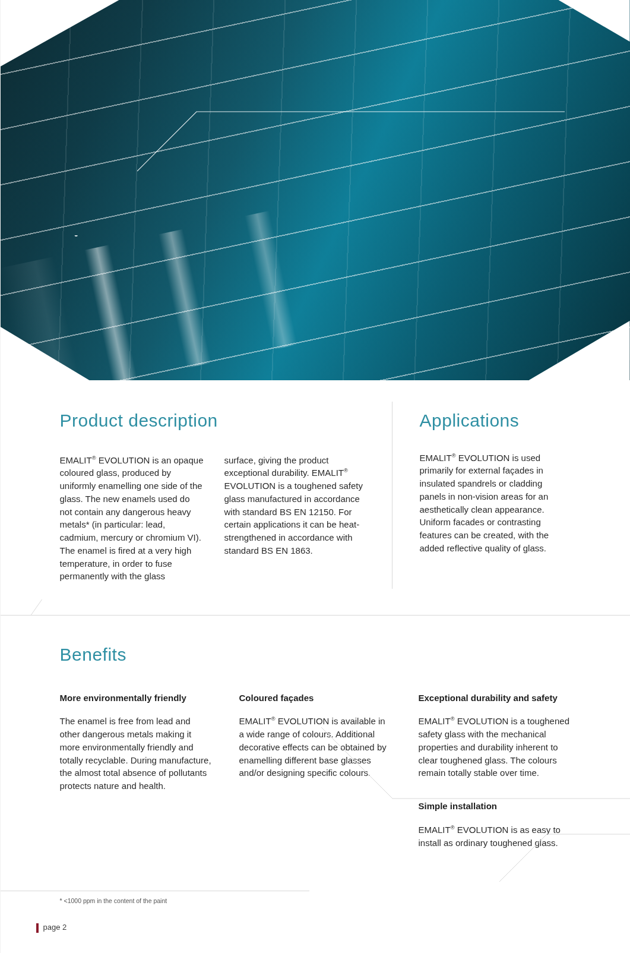Product description
EMALIT® EVOLUTION is an opaque coloured glass, produced by uniformly enamelling one side of the glass. The new enamels used do not contain any dangerous heavy metals* (in particular: lead, cadmium, mercury or chromium VI). The enamel is fired at a very high temperature, in order to fuse permanently with the glass
surface, giving the product exceptional durability. EMALIT® EVOLUTION is a toughened safety glass manufactured in accordance with standard BS EN 12150. For certain applications it can be heat-strengthened in accordance with standard BS EN 1863.
Applications
EMALIT® EVOLUTION is used primarily for external façades in insulated spandrels or cladding panels in non-vision areas for an aesthetically clean appearance. Uniform facades or contrasting features can be created, with the added reflective quality of glass.
Benefits
More environmentally friendly
The enamel is free from lead and other dangerous metals making it more environmentally friendly and totally recyclable. During manufacture, the almost total absence of pollutants protects nature and health.
Coloured façades
EMALIT® EVOLUTION is available in a wide range of colours. Additional decorative effects can be obtained by enamelling different base glasses and/or designing specific colours.
Exceptional durability and safety
EMALIT® EVOLUTION is a toughened safety glass with the mechanical properties and durability inherent to clear toughened glass. The colours remain totally stable over time.
Simple installation
EMALIT® EVOLUTION is as easy to install as ordinary toughened glass.
* <1000 ppm in the content of the paint
page 2